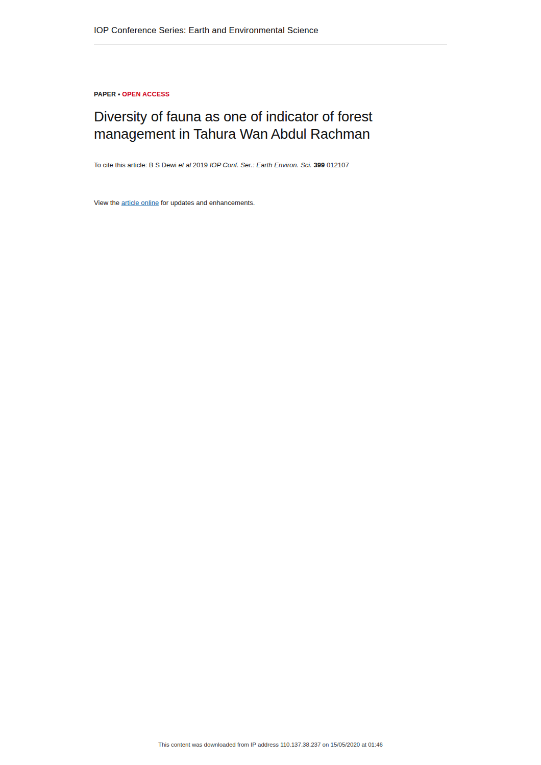IOP Conference Series: Earth and Environmental Science
PAPER • OPEN ACCESS
Diversity of fauna as one of indicator of forest management in Tahura Wan Abdul Rachman
To cite this article: B S Dewi et al 2019 IOP Conf. Ser.: Earth Environ. Sci. 399 012107
View the article online for updates and enhancements.
This content was downloaded from IP address 110.137.38.237 on 15/05/2020 at 01:46